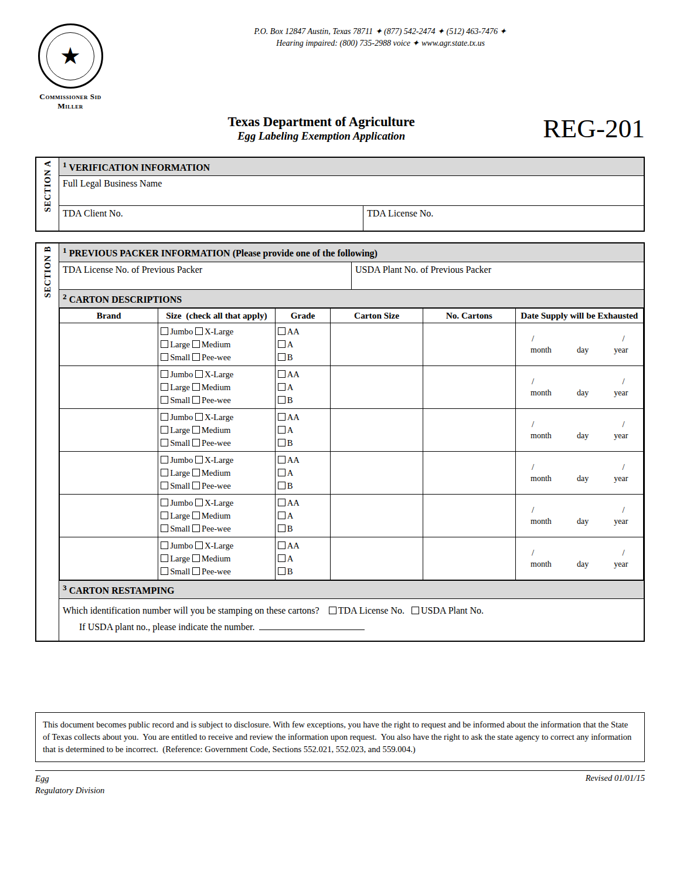★
Commissioner Sid Miller
P.O. Box 12847 Austin, Texas 78711 ✦ (877) 542-2474 ✦ (512) 463-7476 ✦
Hearing impaired: (800) 735-2988 voice ✦ www.agr.state.tx.us
Texas Department of Agriculture
Egg Labeling Exemption Application
REG-201
| SECTION A | 1 VERIFICATION INFORMATION |
| Full Legal Business Name |
| TDA Client No. | TDA License No. |
| SECTION B | 1 PREVIOUS PACKER INFORMATION (Please provide one of the following) |
| / TDA License No. of Previous Packer / USDA Plant No. of Previous Packer / |
| 2 CARTON DESCRIPTIONS |
| / Brand / Size (check all that apply) / Grade / Carton Size / No. Cartons / Date Supply will be Exhausted / / --- / --- / --- / --- / --- / --- / / / Jumbo X-Large Large Medium Small Pee-wee / AA A B / / / / / month day year / / / Jumbo X-Large Large Medium Small Pee-wee / AA A B / / / / / month day year / / / Jumbo X-Large Large Medium Small Pee-wee / AA A B / / / / / month day year / / / Jumbo X-Large Large Medium Small Pee-wee / AA A B / / / / / month day year / / / Jumbo X-Large Large Medium Small Pee-wee / AA A B / / / / / month day year / / / Jumbo X-Large Large Medium Small Pee-wee / AA A B / / / / / month day year / |
| / 3 CARTON RESTAMPING / / Which identification number will you be stamping on these cartons? TDA License No. USDA Plant No. If USDA plant no., please indicate the number. / |
This document becomes public record and is subject to disclosure. With few exceptions, you have the right to request and be informed about the information that the State of Texas collects about you. You are entitled to receive and review the information upon request. You also have the right to ask the state agency to correct any information that is determined to be incorrect. (Reference: Government Code, Sections 552.021, 552.023, and 559.004.)
Egg
Regulatory Division
Revised 01/01/15